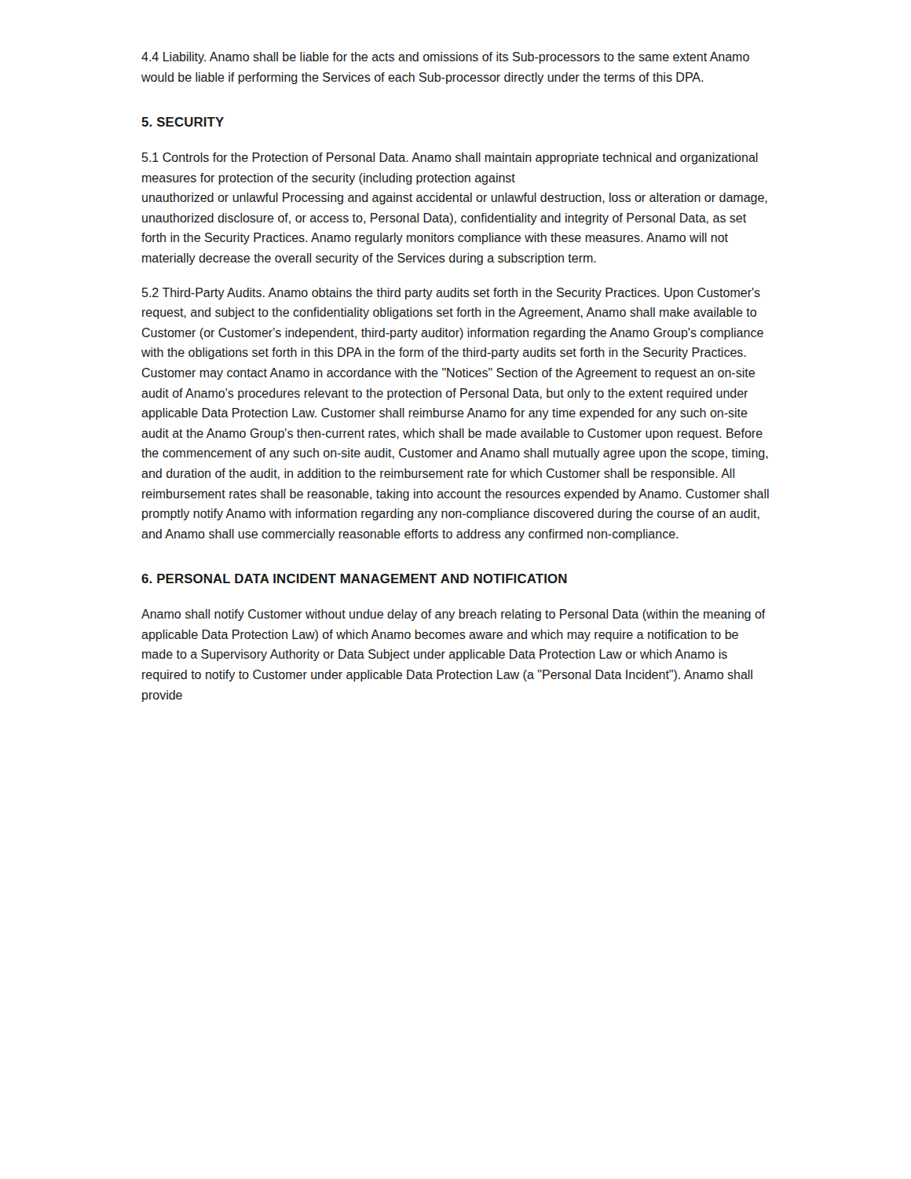4.4 Liability. Anamo shall be liable for the acts and omissions of its Sub-processors to the same extent Anamo would be liable if performing the Services of each Sub-processor directly under the terms of this DPA.
5. SECURITY
5.1 Controls for the Protection of Personal Data. Anamo shall maintain appropriate technical and organizational measures for protection of the security (including protection against
unauthorized or unlawful Processing and against accidental or unlawful destruction, loss or alteration or damage, unauthorized disclosure of, or access to, Personal Data), confidentiality and integrity of Personal Data, as set forth in the Security Practices. Anamo regularly monitors compliance with these measures. Anamo will not materially decrease the overall security of the Services during a subscription term.
5.2 Third-Party Audits. Anamo obtains the third party audits set forth in the Security Practices. Upon Customer's request, and subject to the confidentiality obligations set forth in the Agreement, Anamo shall make available to Customer (or Customer's independent, third-party auditor) information regarding the Anamo Group's compliance with the obligations set forth in this DPA in the form of the third-party audits set forth in the Security Practices. Customer may contact Anamo in accordance with the "Notices" Section of the Agreement to request an on-site audit of Anamo's procedures relevant to the protection of Personal Data, but only to the extent required under applicable Data Protection Law. Customer shall reimburse Anamo for any time expended for any such on-site audit at the Anamo Group's then-current rates, which shall be made available to Customer upon request. Before the commencement of any such on-site audit, Customer and Anamo shall mutually agree upon the scope, timing, and duration of the audit, in addition to the reimbursement rate for which Customer shall be responsible. All reimbursement rates shall be reasonable, taking into account the resources expended by Anamo. Customer shall promptly notify Anamo with information regarding any non-compliance discovered during the course of an audit, and Anamo shall use commercially reasonable efforts to address any confirmed non-compliance.
6. PERSONAL DATA INCIDENT MANAGEMENT AND NOTIFICATION
Anamo shall notify Customer without undue delay of any breach relating to Personal Data (within the meaning of applicable Data Protection Law) of which Anamo becomes aware and which may require a notification to be made to a Supervisory Authority or Data Subject under applicable Data Protection Law or which Anamo is required to notify to Customer under applicable Data Protection Law (a "Personal Data Incident"). Anamo shall provide